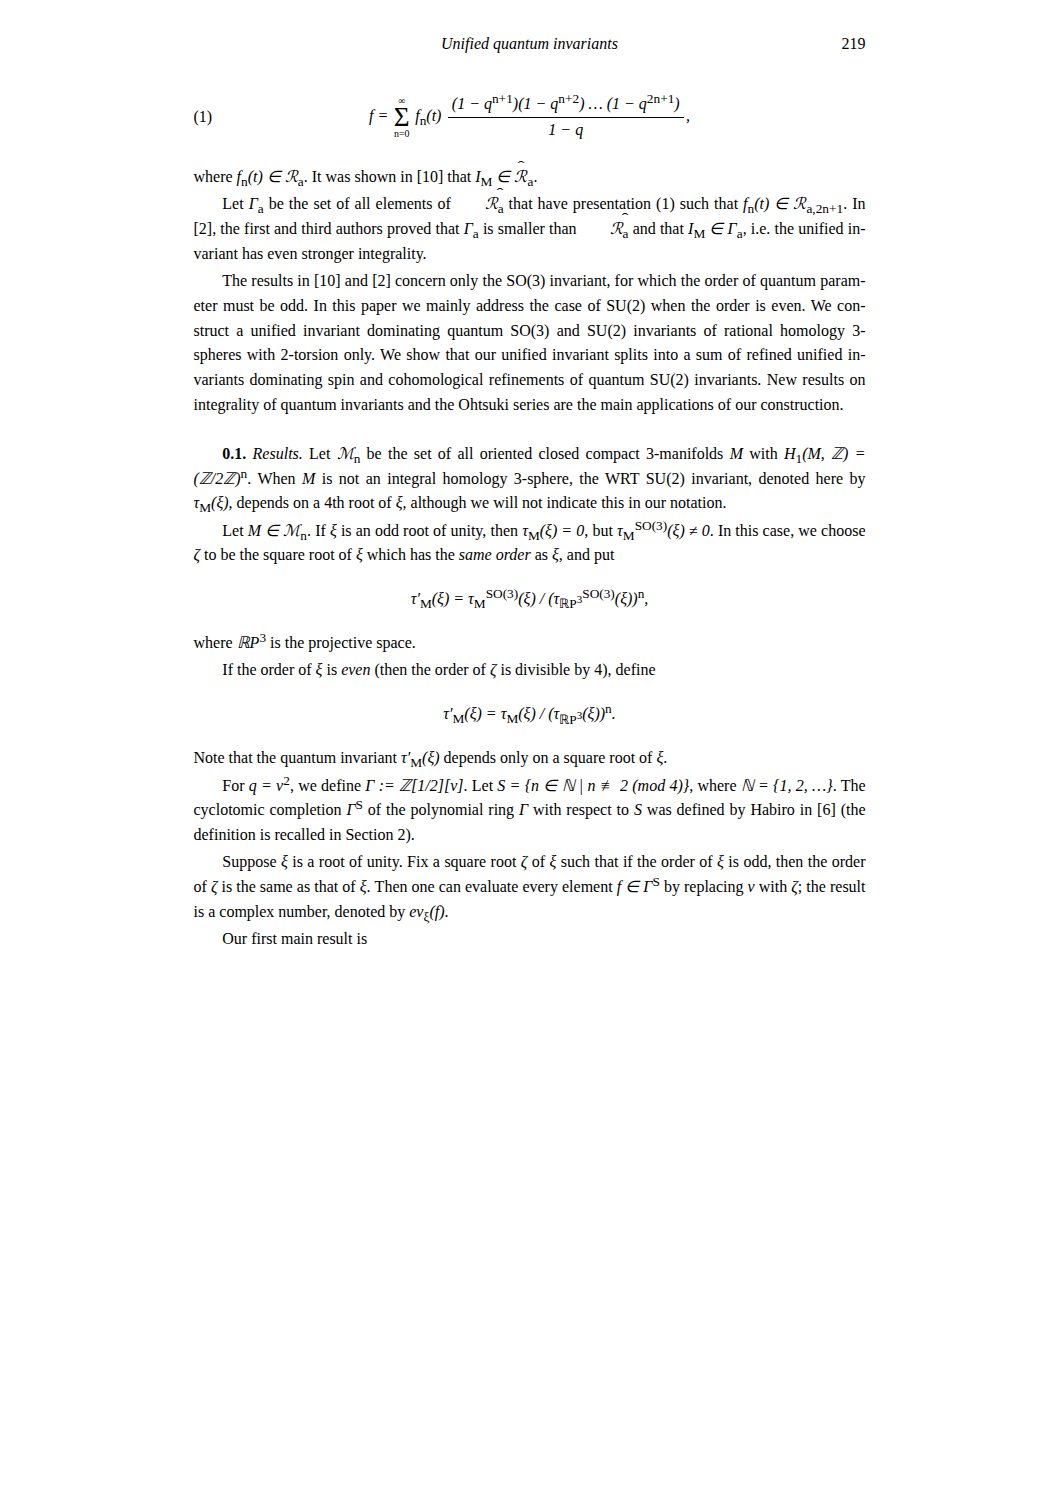Unified quantum invariants 219
(1) f = ∞Σn=0 fn(t) (1 − qn+1)(1 − qn+2) … (1 − q2n+1) 1 − q ,
where fn(t) ∈ ℛa. It was shown in [10] that IM ∈ ̂ℛa.
Let Γa be the set of all elements of ̂ℛa that have presentation (1) such that fn(t) ∈ ℛa,2n+1. In [2], the first and third authors proved that Γa is smaller than ̂ℛa and that IM ∈ Γa, i.e. the unified invariant has even stronger integrality.
The results in [10] and [2] concern only the SO(3) invariant, for which the order of quantum parameter must be odd. In this paper we mainly address the case of SU(2) when the order is even. We construct a unified invariant dominating quantum SO(3) and SU(2) invariants of rational homology 3-spheres with 2-torsion only. We show that our unified invariant splits into a sum of refined unified invariants dominating spin and cohomological refinements of quantum SU(2) invariants. New results on integrality of quantum invariants and the Ohtsuki series are the main applications of our construction.
0.1. Results. Let ℳn be the set of all oriented closed compact 3-manifolds M with H1(M, ℤ) = (ℤ/2ℤ)n. When M is not an integral homology 3-sphere, the WRT SU(2) invariant, denoted here by τM(ξ), depends on a 4th root of ξ, although we will not indicate this in our notation.
Let M ∈ ℳn. If ξ is an odd root of unity, then τM(ξ) = 0, but τMSO(3)(ξ) ≠ 0. In this case, we choose ζ to be the square root of ξ which has the same order as ξ, and put
τ′M(ξ) = τMSO(3)(ξ) / (τℝP3SO(3)(ξ))n,
where ℝP3 is the projective space.
If the order of ξ is even (then the order of ζ is divisible by 4), define
τ′M(ξ) = τM(ξ) / (τℝP3(ξ))n.
Note that the quantum invariant τ′M(ξ) depends only on a square root of ξ.
For q = v2, we define Γ := ℤ[1/2][v]. Let S = {n ∈ ℕ | n ≢ 2 (mod 4)}, where ℕ = {1, 2, …}. The cyclotomic completion ΓS of the polynomial ring Γ with respect to S was defined by Habiro in [6] (the definition is recalled in Section 2).
Suppose ξ is a root of unity. Fix a square root ζ of ξ such that if the order of ξ is odd, then the order of ζ is the same as that of ξ. Then one can evaluate every element f ∈ ΓS by replacing v with ζ; the result is a complex number, denoted by evξ(f).
Our first main result is